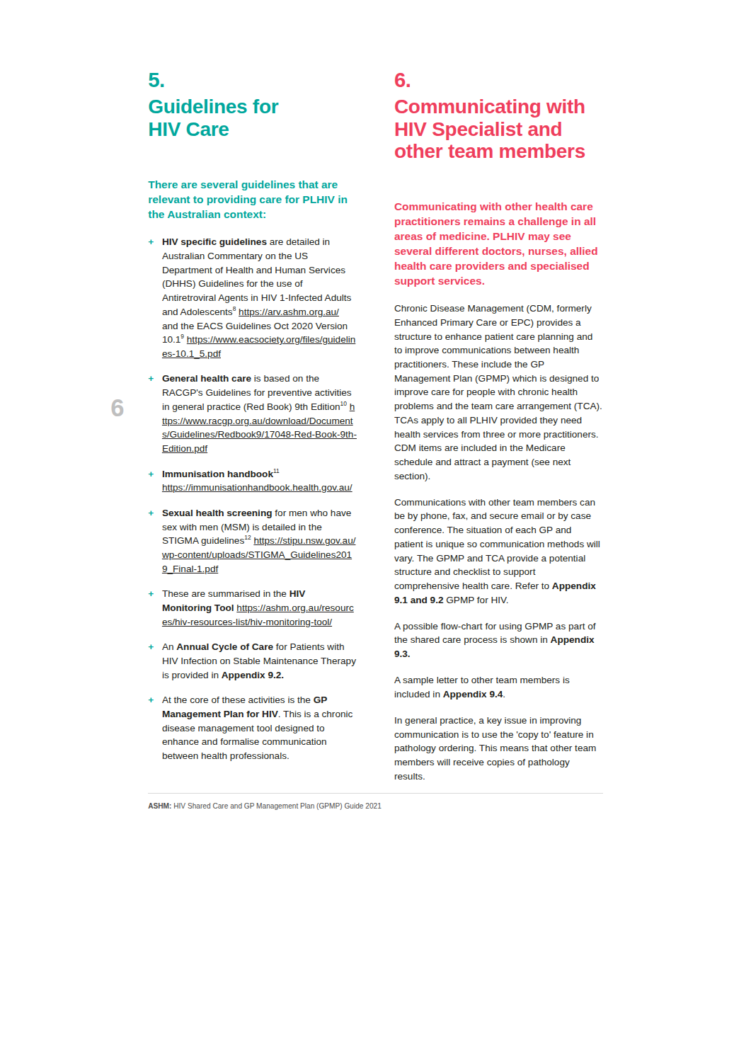6
5.
Guidelines for
HIV Care
There are several guidelines that are relevant to providing care for PLHIV in the Australian context:
HIV specific guidelines are detailed in Australian Commentary on the US Department of Health and Human Services (DHHS) Guidelines for the use of Antiretroviral Agents in HIV 1-Infected Adults and Adolescents8 https://arv.ashm.org.au/ and the EACS Guidelines Oct 2020 Version 10.19 https://www.eacsociety.org/files/guidelines-10.1_5.pdf
General health care is based on the RACGP's Guidelines for preventive activities in general practice (Red Book) 9th Edition10 https://www.racgp.org.au/download/Documents/Guidelines/Redbook9/17048-Red-Book-9th-Edition.pdf
Immunisation handbook11
https://immunisationhandbook.health.gov.au/
Sexual health screening for men who have sex with men (MSM) is detailed in the STIGMA guidelines12 https://stipu.nsw.gov.au/wp-content/uploads/STIGMA_Guidelines2019_Final-1.pdf
These are summarised in the HIV Monitoring Tool https://ashm.org.au/resources/hiv-resources-list/hiv-monitoring-tool/
An Annual Cycle of Care for Patients with HIV Infection on Stable Maintenance Therapy is provided in Appendix 9.2.
At the core of these activities is the GP Management Plan for HIV. This is a chronic disease management tool designed to enhance and formalise communication between health professionals.
6.
Communicating with HIV Specialist and other team members
Communicating with other health care practitioners remains a challenge in all areas of medicine. PLHIV may see several different doctors, nurses, allied health care providers and specialised support services.
Chronic Disease Management (CDM, formerly Enhanced Primary Care or EPC) provides a structure to enhance patient care planning and to improve communications between health practitioners. These include the GP Management Plan (GPMP) which is designed to improve care for people with chronic health problems and the team care arrangement (TCA). TCAs apply to all PLHIV provided they need health services from three or more practitioners. CDM items are included in the Medicare schedule and attract a payment (see next section).
Communications with other team members can be by phone, fax, and secure email or by case conference. The situation of each GP and patient is unique so communication methods will vary. The GPMP and TCA provide a potential structure and checklist to support comprehensive health care. Refer to Appendix 9.1 and 9.2 GPMP for HIV.
A possible flow-chart for using GPMP as part of the shared care process is shown in Appendix 9.3.
A sample letter to other team members is included in Appendix 9.4.
In general practice, a key issue in improving communication is to use the 'copy to' feature in pathology ordering. This means that other team members will receive copies of pathology results.
ASHM: HIV Shared Care and GP Management Plan (GPMP) Guide 2021